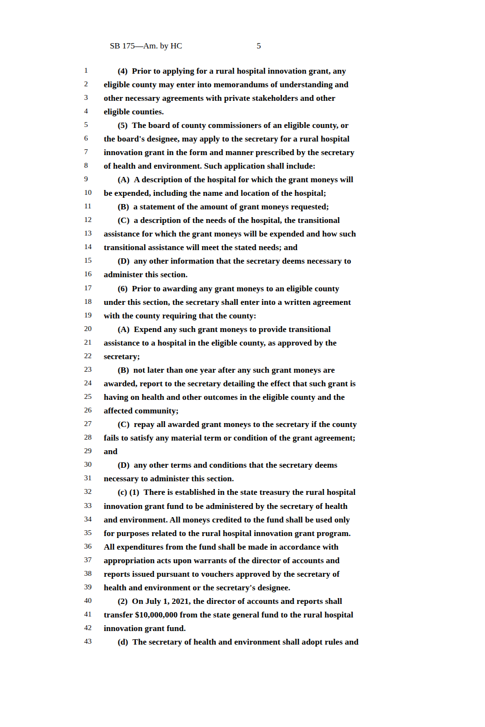SB 175—Am. by HC5
| 1 | (4) Prior to applying for a rural hospital innovation grant, any |
| 2 | eligible county may enter into memorandums of understanding and |
| 3 | other necessary agreements with private stakeholders and other |
| 4 | eligible counties. |
| 5 | (5) The board of county commissioners of an eligible county, or |
| 6 | the board's designee, may apply to the secretary for a rural hospital |
| 7 | innovation grant in the form and manner prescribed by the secretary |
| 8 | of health and environment. Such application shall include: |
| 9 | (A) A description of the hospital for which the grant moneys will |
| 10 | be expended, including the name and location of the hospital; |
| 11 | (B) a statement of the amount of grant moneys requested; |
| 12 | (C) a description of the needs of the hospital, the transitional |
| 13 | assistance for which the grant moneys will be expended and how such |
| 14 | transitional assistance will meet the stated needs; and |
| 15 | (D) any other information that the secretary deems necessary to |
| 16 | administer this section. |
| 17 | (6) Prior to awarding any grant moneys to an eligible county |
| 18 | under this section, the secretary shall enter into a written agreement |
| 19 | with the county requiring that the county: |
| 20 | (A) Expend any such grant moneys to provide transitional |
| 21 | assistance to a hospital in the eligible county, as approved by the |
| 22 | secretary; |
| 23 | (B) not later than one year after any such grant moneys are |
| 24 | awarded, report to the secretary detailing the effect that such grant is |
| 25 | having on health and other outcomes in the eligible county and the |
| 26 | affected community; |
| 27 | (C) repay all awarded grant moneys to the secretary if the county |
| 28 | fails to satisfy any material term or condition of the grant agreement; |
| 29 | and |
| 30 | (D) any other terms and conditions that the secretary deems |
| 31 | necessary to administer this section. |
| 32 | (c) (1) There is established in the state treasury the rural hospital |
| 33 | innovation grant fund to be administered by the secretary of health |
| 34 | and environment. All moneys credited to the fund shall be used only |
| 35 | for purposes related to the rural hospital innovation grant program. |
| 36 | All expenditures from the fund shall be made in accordance with |
| 37 | appropriation acts upon warrants of the director of accounts and |
| 38 | reports issued pursuant to vouchers approved by the secretary of |
| 39 | health and environment or the secretary's designee. |
| 40 | (2) On July 1, 2021, the director of accounts and reports shall |
| 41 | transfer $10,000,000 from the state general fund to the rural hospital |
| 42 | innovation grant fund. |
| 43 | (d) The secretary of health and environment shall adopt rules and |